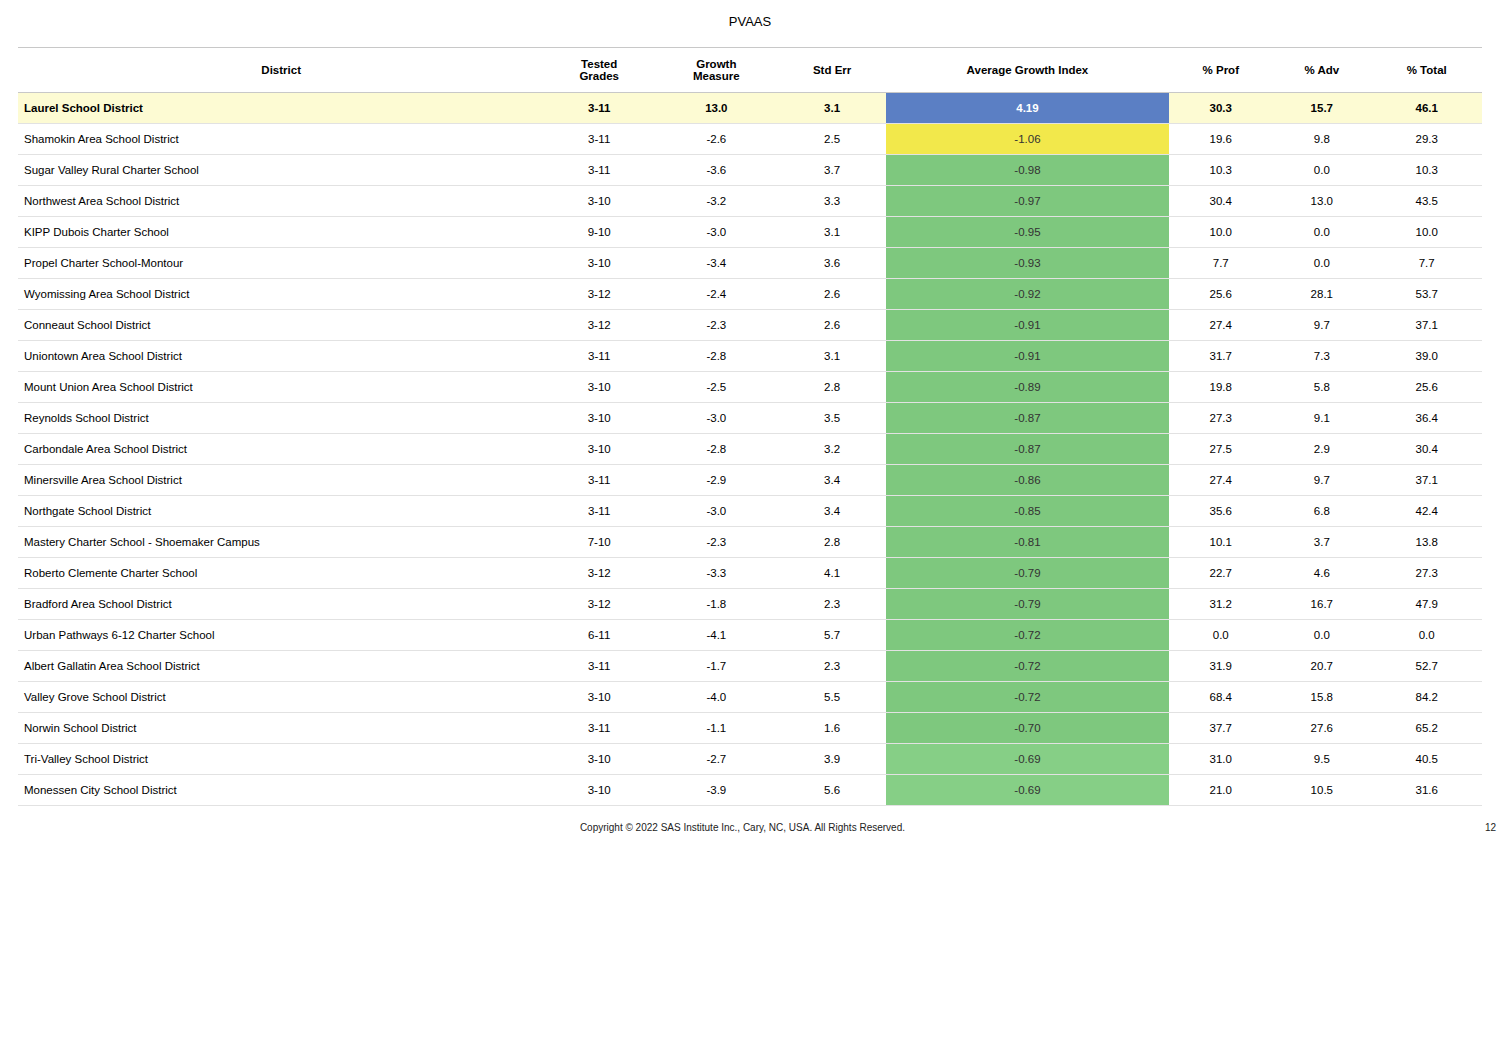PVAAS
| District | Tested Grades | Growth Measure | Std Err | Average Growth Index | % Prof | % Adv | % Total |
| --- | --- | --- | --- | --- | --- | --- | --- |
| Laurel School District | 3-11 | 13.0 | 3.1 | 4.19 | 30.3 | 15.7 | 46.1 |
| Shamokin Area School District | 3-11 | -2.6 | 2.5 | -1.06 | 19.6 | 9.8 | 29.3 |
| Sugar Valley Rural Charter School | 3-11 | -3.6 | 3.7 | -0.98 | 10.3 | 0.0 | 10.3 |
| Northwest Area School District | 3-10 | -3.2 | 3.3 | -0.97 | 30.4 | 13.0 | 43.5 |
| KIPP Dubois Charter School | 9-10 | -3.0 | 3.1 | -0.95 | 10.0 | 0.0 | 10.0 |
| Propel Charter School-Montour | 3-10 | -3.4 | 3.6 | -0.93 | 7.7 | 0.0 | 7.7 |
| Wyomissing Area School District | 3-12 | -2.4 | 2.6 | -0.92 | 25.6 | 28.1 | 53.7 |
| Conneaut School District | 3-12 | -2.3 | 2.6 | -0.91 | 27.4 | 9.7 | 37.1 |
| Uniontown Area School District | 3-11 | -2.8 | 3.1 | -0.91 | 31.7 | 7.3 | 39.0 |
| Mount Union Area School District | 3-10 | -2.5 | 2.8 | -0.89 | 19.8 | 5.8 | 25.6 |
| Reynolds School District | 3-10 | -3.0 | 3.5 | -0.87 | 27.3 | 9.1 | 36.4 |
| Carbondale Area School District | 3-10 | -2.8 | 3.2 | -0.87 | 27.5 | 2.9 | 30.4 |
| Minersville Area School District | 3-11 | -2.9 | 3.4 | -0.86 | 27.4 | 9.7 | 37.1 |
| Northgate School District | 3-11 | -3.0 | 3.4 | -0.85 | 35.6 | 6.8 | 42.4 |
| Mastery Charter School - Shoemaker Campus | 7-10 | -2.3 | 2.8 | -0.81 | 10.1 | 3.7 | 13.8 |
| Roberto Clemente Charter School | 3-12 | -3.3 | 4.1 | -0.79 | 22.7 | 4.6 | 27.3 |
| Bradford Area School District | 3-12 | -1.8 | 2.3 | -0.79 | 31.2 | 16.7 | 47.9 |
| Urban Pathways 6-12 Charter School | 6-11 | -4.1 | 5.7 | -0.72 | 0.0 | 0.0 | 0.0 |
| Albert Gallatin Area School District | 3-11 | -1.7 | 2.3 | -0.72 | 31.9 | 20.7 | 52.7 |
| Valley Grove School District | 3-10 | -4.0 | 5.5 | -0.72 | 68.4 | 15.8 | 84.2 |
| Norwin School District | 3-11 | -1.1 | 1.6 | -0.70 | 37.7 | 27.6 | 65.2 |
| Tri-Valley School District | 3-10 | -2.7 | 3.9 | -0.69 | 31.0 | 9.5 | 40.5 |
| Monessen City School District | 3-10 | -3.9 | 5.6 | -0.69 | 21.0 | 10.5 | 31.6 |
Copyright © 2022 SAS Institute Inc., Cary, NC, USA. All Rights Reserved. 12